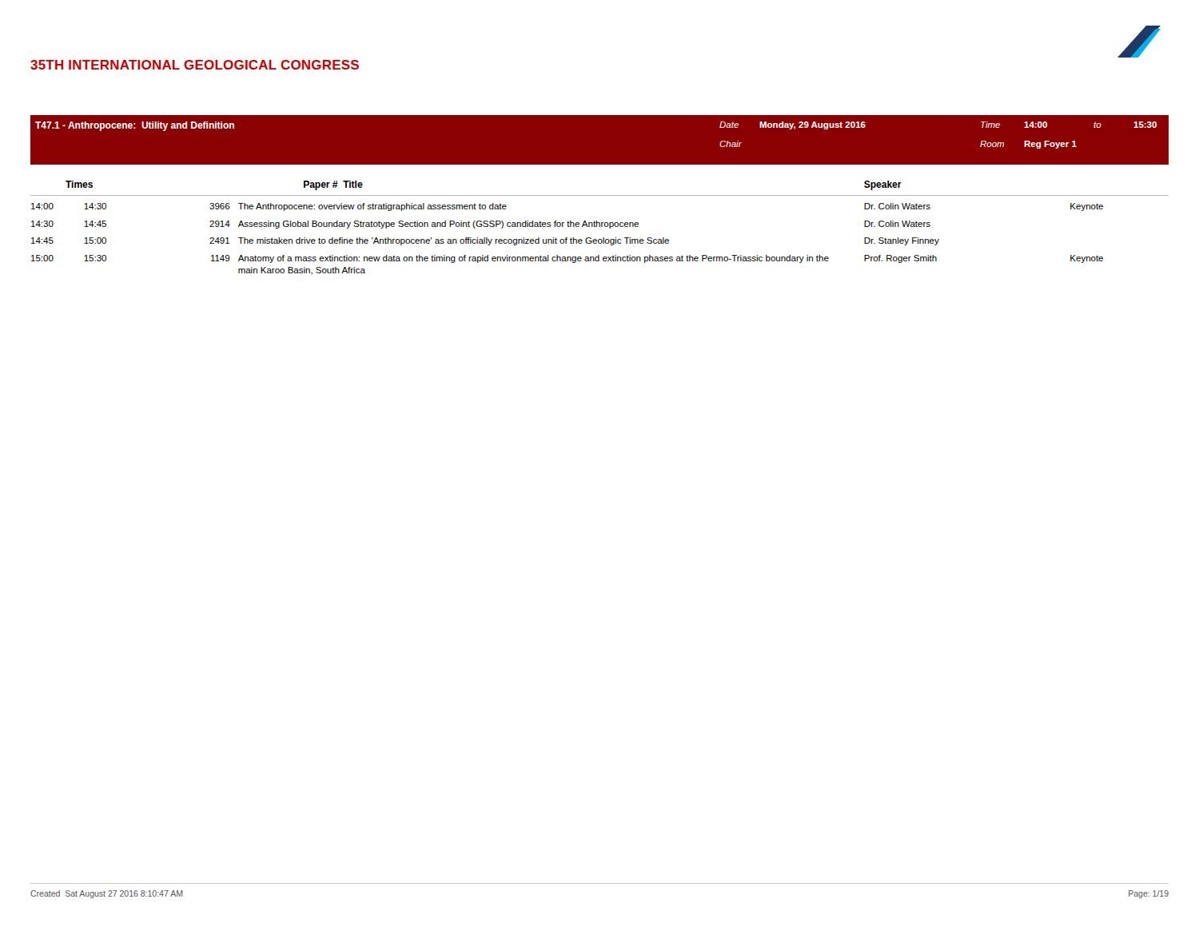35th International Geological Congress
T47.1 - Anthropocene: Utility and Definition
Date
Monday, 29 August 2016
Time
14:00
to
15:30
Chair
Room
Reg Foyer 1
| Times | Paper # Title | Speaker | |
| --- | --- | --- | --- |
| 14:00 | 14:30 | 3966 | The Anthropocene: overview of stratigraphical assessment to date | Dr. Colin Waters | Keynote |
| 14:30 | 14:45 | 2914 | Assessing Global Boundary Stratotype Section and Point (GSSP) candidates for the Anthropocene | Dr. Colin Waters | |
| 14:45 | 15:00 | 2491 | The mistaken drive to define the 'Anthropocene' as an officially recognized unit of the Geologic Time Scale | Dr. Stanley Finney | |
| 15:00 | 15:30 | 1149 | Anatomy of a mass extinction: new data on the timing of rapid environmental change and extinction phases at the Permo-Triassic boundary in the main Karoo Basin, South Africa | Prof. Roger Smith | Keynote |
Created Sat August 27 2016 8:10:47 AM Page: 1/19